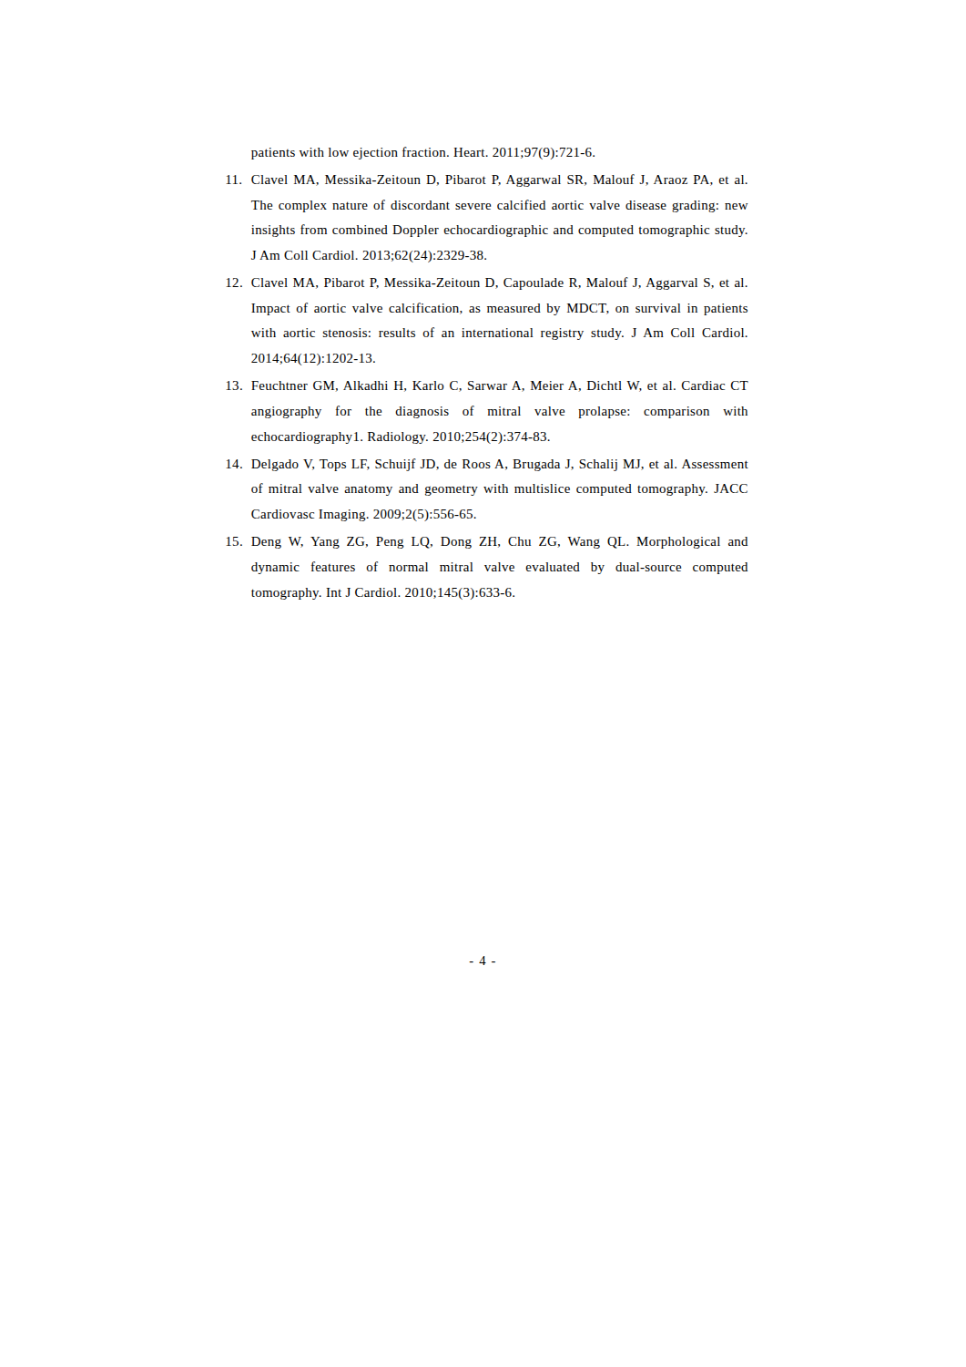patients with low ejection fraction. Heart. 2011;97(9):721-6.
Clavel MA, Messika-Zeitoun D, Pibarot P, Aggarwal SR, Malouf J, Araoz PA, et al. The complex nature of discordant severe calcified aortic valve disease grading: new insights from combined Doppler echocardiographic and computed tomographic study. J Am Coll Cardiol. 2013;62(24):2329-38.
Clavel MA, Pibarot P, Messika-Zeitoun D, Capoulade R, Malouf J, Aggarval S, et al. Impact of aortic valve calcification, as measured by MDCT, on survival in patients with aortic stenosis: results of an international registry study. J Am Coll Cardiol. 2014;64(12):1202-13.
Feuchtner GM, Alkadhi H, Karlo C, Sarwar A, Meier A, Dichtl W, et al. Cardiac CT angiography for the diagnosis of mitral valve prolapse: comparison with echocardiography1. Radiology. 2010;254(2):374-83.
Delgado V, Tops LF, Schuijf JD, de Roos A, Brugada J, Schalij MJ, et al. Assessment of mitral valve anatomy and geometry with multislice computed tomography. JACC Cardiovasc Imaging. 2009;2(5):556-65.
Deng W, Yang ZG, Peng LQ, Dong ZH, Chu ZG, Wang QL. Morphological and dynamic features of normal mitral valve evaluated by dual-source computed tomography. Int J Cardiol. 2010;145(3):633-6.
- 4 -